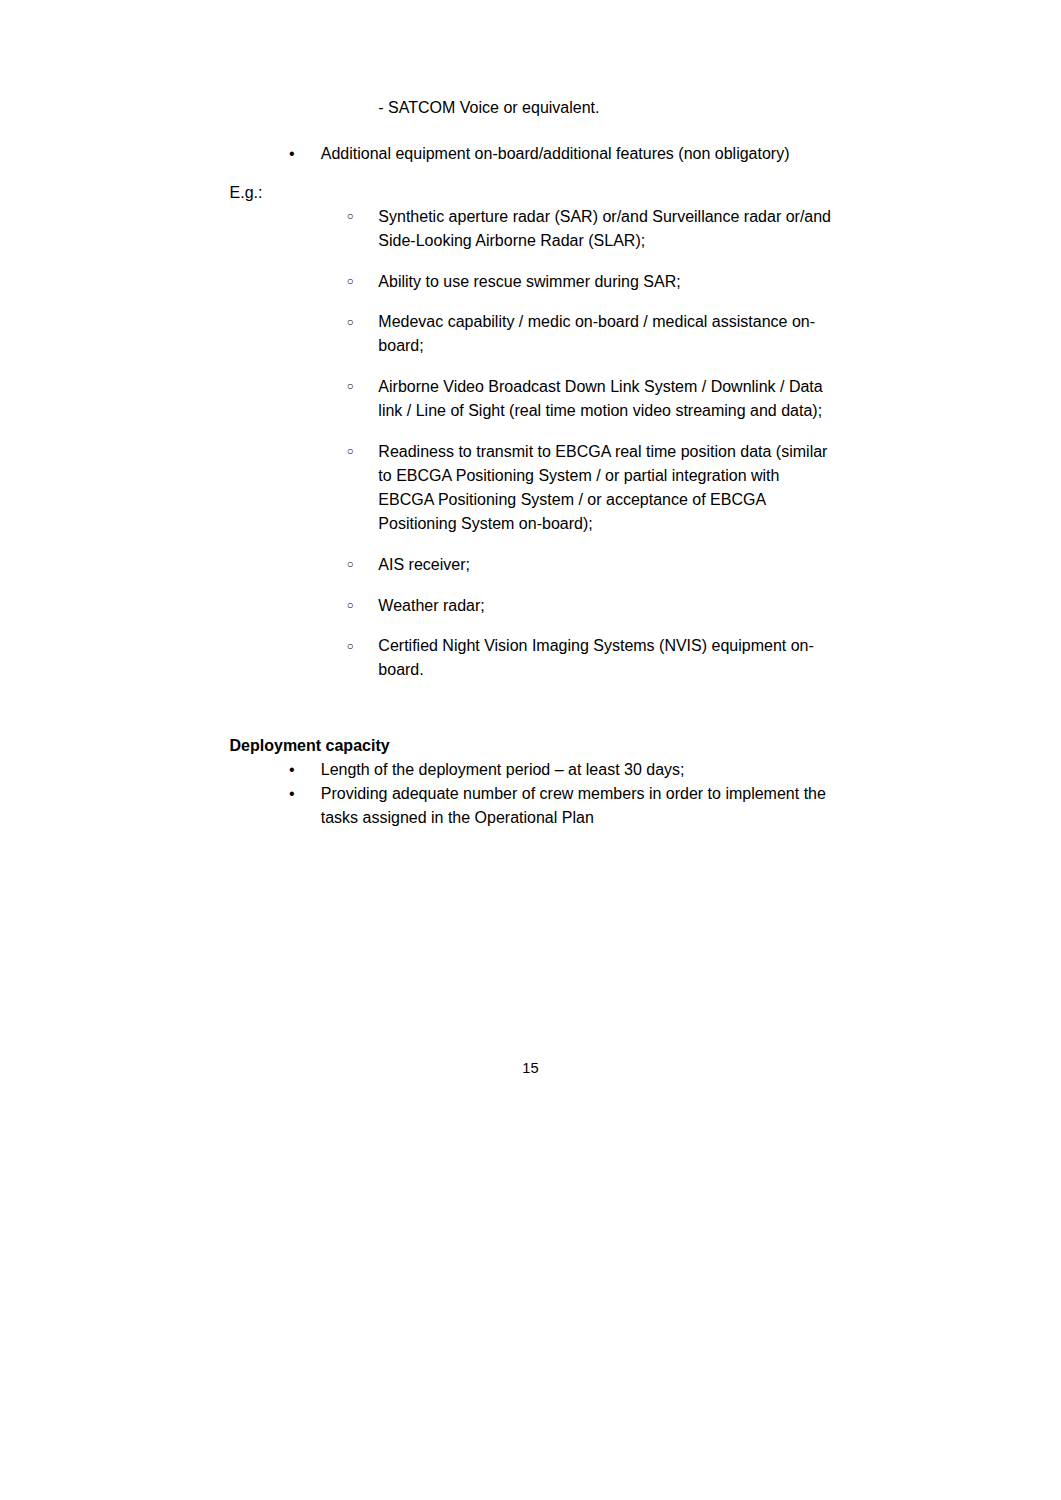- SATCOM Voice or equivalent.
Additional equipment on-board/additional features (non obligatory)
E.g.:
Synthetic aperture radar (SAR) or/and Surveillance radar or/and Side-Looking Airborne Radar (SLAR);
Ability to use rescue swimmer during SAR;
Medevac capability / medic on-board / medical assistance on-board;
Airborne Video Broadcast Down Link System / Downlink / Data link / Line of Sight (real time motion video streaming and data);
Readiness to transmit to EBCGA real time position data (similar to EBCGA Positioning System / or partial integration with EBCGA Positioning System / or acceptance of EBCGA Positioning System on-board);
AIS receiver;
Weather radar;
Certified Night Vision Imaging Systems (NVIS) equipment on-board.
Deployment capacity
Length of the deployment period – at least 30 days;
Providing adequate number of crew members in order to implement the tasks assigned in the Operational Plan
15